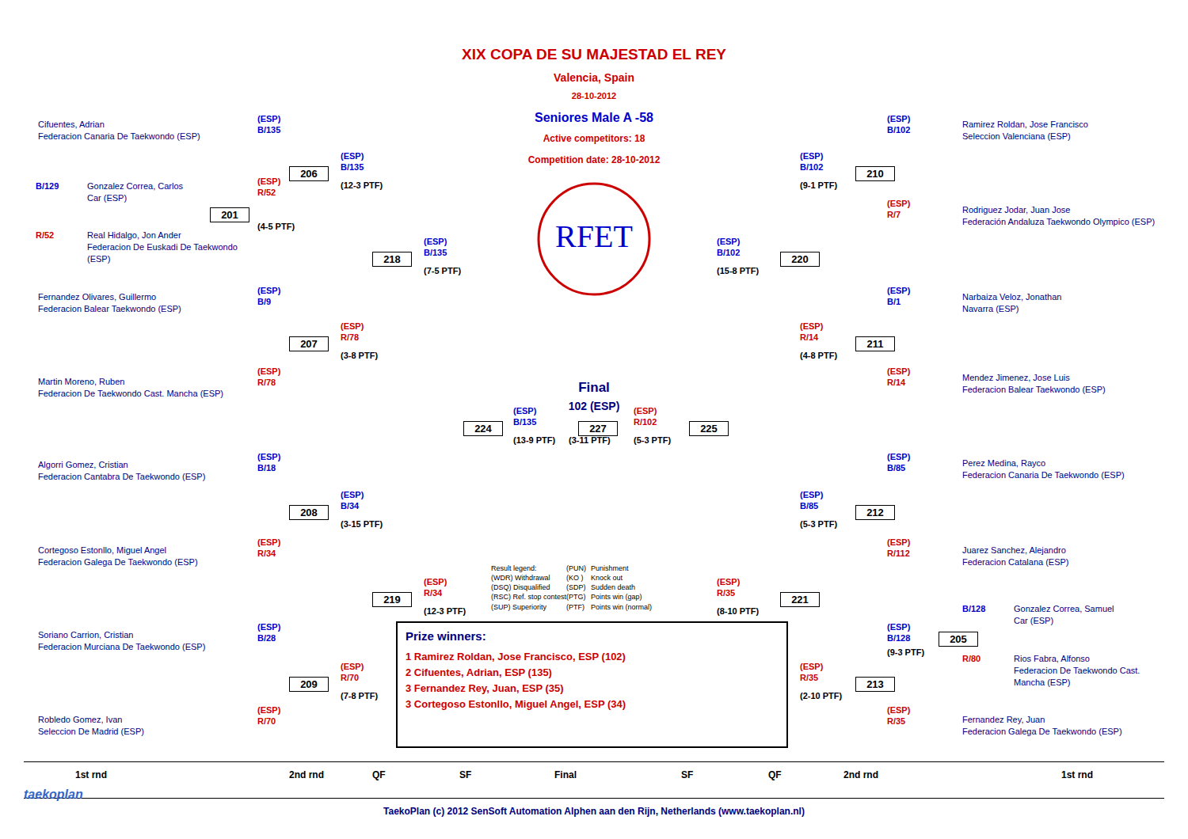XIX COPA DE SU MAJESTAD EL REY
Valencia, Spain
28-10-2012
Seniores Male A -58
Active competitors: 18
Competition date: 28-10-2012
Cifuentes, Adrian
Federacion Canaria De Taekwondo (ESP)
(ESP)
B/135
B/129
Gonzalez Correa, Carlos
Car (ESP)
R/52
Real Hidalgo, Jon Ander
Federacion De Euskadi De Taekwondo (ESP)
201
(ESP)
R/52
(4-5 PTF)
206
(ESP)
B/135
(12-3 PTF)
Fernandez Olivares, Guillermo
Federacion Balear Taekwondo (ESP)
(ESP)
B/9
Martin Moreno, Ruben
Federacion De Taekwondo Cast. Mancha (ESP)
(ESP)
R/78
207
(ESP)
R/78
(3-8 PTF)
218
(ESP)
B/135
(7-5 PTF)
Algorri Gomez, Cristian
Federacion Cantabra De Taekwondo (ESP)
(ESP)
B/18
Cortegoso Estonllo, Miguel Angel
Federacion Galega De Taekwondo (ESP)
(ESP)
R/34
208
(ESP)
B/34
(3-15 PTF)
Soriano Carrion, Cristian
Federacion Murciana De Taekwondo (ESP)
(ESP)
B/28
Robledo Gomez, Ivan
Seleccion De Madrid (ESP)
(ESP)
R/70
209
(ESP)
R/70
(7-8 PTF)
219
(ESP)
R/34
(12-3 PTF)
224
(ESP)
B/135
(13-9 PTF)
Final
102 (ESP)
227
(3-11 PTF)
(ESP)
R/102
(5-3 PTF)
225
(ESP)
B/102
Ramirez Roldan, Jose Francisco
Seleccion Valenciana (ESP)
(ESP)
R/7
Rodriguez Jodar, Juan Jose
Federación Andaluza Taekwondo Olympico (ESP)
210
(ESP)
B/102
(9-1 PTF)
(ESP)
B/1
Narbaiza Veloz, Jonathan
Navarra (ESP)
(ESP)
R/14
Mendez Jimenez, Jose Luis
Federacion Balear Taekwondo (ESP)
211
(ESP)
R/14
(4-8 PTF)
220
(ESP)
B/102
(15-8 PTF)
(ESP)
B/85
Perez Medina, Rayco
Federacion Canaria De Taekwondo (ESP)
(ESP)
R/112
Juarez Sanchez, Alejandro
Federacion Catalana (ESP)
212
(ESP)
B/85
(5-3 PTF)
B/128
Gonzalez Correa, Samuel
Car (ESP)
R/80
Rios Fabra, Alfonso
Federacion De Taekwondo Cast. Mancha (ESP)
205
(ESP)
B/128
(9-3 PTF)
(ESP)
R/35
Fernandez Rey, Juan
Federacion Galega De Taekwondo (ESP)
213
(ESP)
R/35
(2-10 PTF)
221
(ESP)
R/35
(8-10 PTF)
| Result legend: | (PUN) | Punishment |
| (WDR) Withdrawal | (KO ) | Knock out |
| (DSQ) Disqualified | (SDP) | Sudden death |
| (RSC) Ref. stop contest | (PTG) | Points win (gap) |
| (SUP) Superiority | (PTF) | Points win (normal) |
Prize winners:
1 Ramirez Roldan, Jose Francisco, ESP (102)
2 Cifuentes, Adrian, ESP (135)
3 Fernandez Rey, Juan, ESP (35)
3 Cortegoso Estonllo, Miguel Angel, ESP (34)
1st rnd
2nd rnd
QF
SF
Final
SF
QF
2nd rnd
1st rnd
taekoplan
TaekoPlan (c) 2012 SenSoft Automation Alphen aan den Rijn, Netherlands (www.taekoplan.nl)